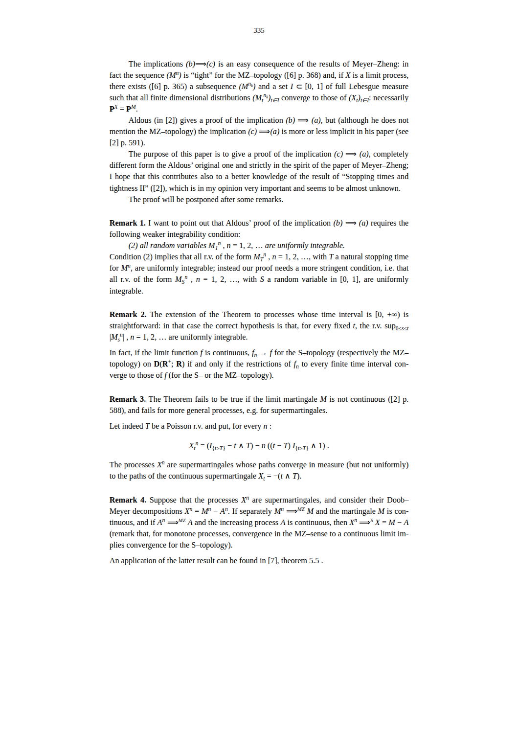335
The implications (b)⟹(c) is an easy consequence of the results of Meyer–Zheng: in fact the sequence (Mn) is “tight” for the MZ–topology ([6] p. 368) and, if X is a limit process, there exists ([6] p. 365) a subsequence (Mnk) and a set I ⊂ [0, 1] of full Lebesgue measure such that all finite dimensional distributions (Mtnk)t∈I converge to those of (Xt)t∈I: necessarily PX = PM.
Aldous (in [2]) gives a proof of the implication (b) ⟹ (a), but (although he does not mention the MZ–topology) the implication (c) ⟹(a) is more or less implicit in his paper (see [2] p. 591).
The purpose of this paper is to give a proof of the implication (c) ⟹ (a), completely different form the Aldous’ original one and strictly in the spirit of the paper of Meyer–Zheng; I hope that this contributes also to a better knowledge of the result of “Stopping times and tightness II” ([2]), which is in my opinion very important and seems to be almost unknown.
The proof will be postponed after some remarks.
Remark 1. I want to point out that Aldous’ proof of the implication (b) ⟹ (a) requires the following weaker integrability condition:
(2) all random variables M1n , n = 1, 2, … are uniformly integrable.
Condition (2) implies that all r.v. of the form MTn , n = 1, 2, …, with T a natural stopping time for Mn, are uniformly integrable; instead our proof needs a more stringent condition, i.e. that all r.v. of the form MSn , n = 1, 2, …, with S a random variable in [0, 1], are uniformly integrable.
Remark 2. The extension of the Theorem to processes whose time interval is [0, +∞) is straightforward: in that case the correct hypothesis is that, for every fixed t, the r.v. sup0≤s≤t |Msn| , n = 1, 2, … are uniformly integrable.
In fact, if the limit function f is continuous, fn → f for the S–topology (respectively the MZ–topology) on D(R+; R) if and only if the restrictions of fn to every finite time interval converge to those of f (for the S– or the MZ–topology).
Remark 3. The Theorem fails to be true if the limit martingale M is not continuous ([2] p. 588), and fails for more general processes, e.g. for supermartingales.
Let indeed T be a Poisson r.v. and put, for every n :
Xtn = (I{t≥T} − t ∧ T) − n ((t − T) I{t≥T} ∧ 1) .
The processes Xn are supermartingales whose paths converge in measure (but not uniformly) to the paths of the continuous supermartingale Xt = −(t ∧ T).
Remark 4. Suppose that the processes Xn are supermartingales, and consider their Doob–Meyer decompositions Xn = Mn − An. If separately Mn ⟹MZ M and the martingale M is continuous, and if An ⟹MZ A and the increasing process A is continuous, then Xn ⟹S X = M − A (remark that, for monotone processes, convergence in the MZ–sense to a continuous limit implies convergence for the S–topology).
An application of the latter result can be found in [7], theorem 5.5 .